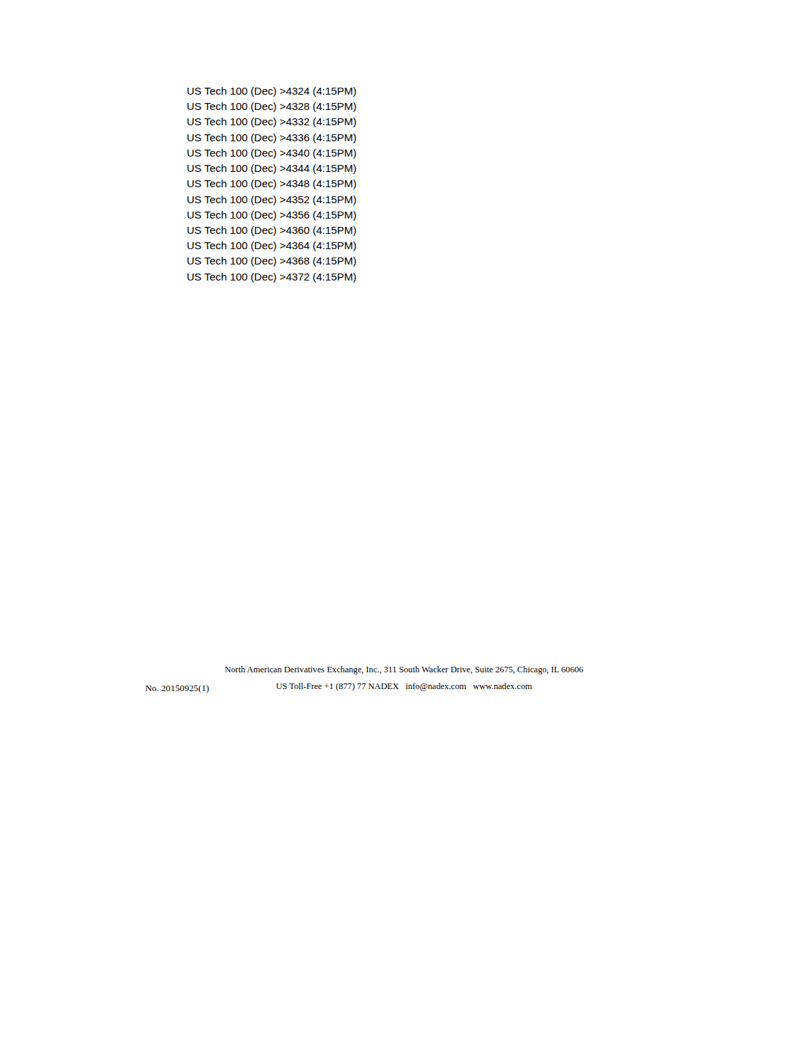US Tech 100 (Dec) >4324 (4:15PM)
US Tech 100 (Dec) >4328 (4:15PM)
US Tech 100 (Dec) >4332 (4:15PM)
US Tech 100 (Dec) >4336 (4:15PM)
US Tech 100 (Dec) >4340 (4:15PM)
US Tech 100 (Dec) >4344 (4:15PM)
US Tech 100 (Dec) >4348 (4:15PM)
US Tech 100 (Dec) >4352 (4:15PM)
US Tech 100 (Dec) >4356 (4:15PM)
US Tech 100 (Dec) >4360 (4:15PM)
US Tech 100 (Dec) >4364 (4:15PM)
US Tech 100 (Dec) >4368 (4:15PM)
US Tech 100 (Dec) >4372 (4:15PM)
North American Derivatives Exchange, Inc., 311 South Wacker Drive, Suite 2675, Chicago, IL 60606
US Toll-Free +1 (877) 77 NADEX info@nadex.com www.nadex.com
No. 20150925(1)